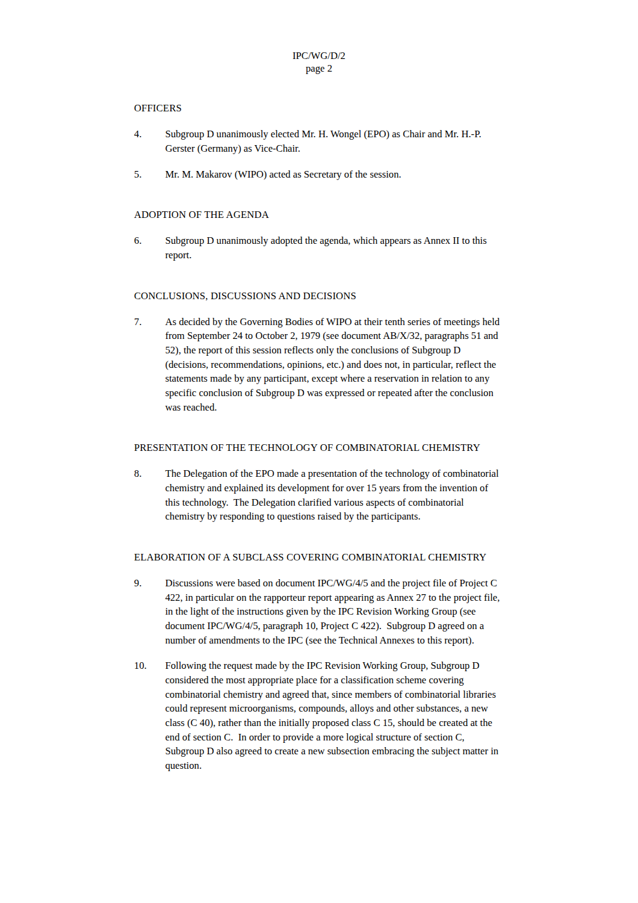IPC/WG/D/2
page 2
Officers
4. Subgroup D unanimously elected Mr. H. Wongel (EPO) as Chair and Mr. H.-P. Gerster (Germany) as Vice-Chair.
5. Mr. M. Makarov (WIPO) acted as Secretary of the session.
Adoption of the Agenda
6. Subgroup D unanimously adopted the agenda, which appears as Annex II to this report.
Conclusions, Discussions and Decisions
7. As decided by the Governing Bodies of WIPO at their tenth series of meetings held from September 24 to October 2, 1979 (see document AB/X/32, paragraphs 51 and 52), the report of this session reflects only the conclusions of Subgroup D (decisions, recommendations, opinions, etc.) and does not, in particular, reflect the statements made by any participant, except where a reservation in relation to any specific conclusion of Subgroup D was expressed or repeated after the conclusion was reached.
Presentation of the Technology of Combinatorial Chemistry
8. The Delegation of the EPO made a presentation of the technology of combinatorial chemistry and explained its development for over 15 years from the invention of this technology. The Delegation clarified various aspects of combinatorial chemistry by responding to questions raised by the participants.
Elaboration of a Subclass Covering Combinatorial Chemistry
9. Discussions were based on document IPC/WG/4/5 and the project file of Project C 422, in particular on the rapporteur report appearing as Annex 27 to the project file, in the light of the instructions given by the IPC Revision Working Group (see document IPC/WG/4/5, paragraph 10, Project C 422). Subgroup D agreed on a number of amendments to the IPC (see the Technical Annexes to this report).
10. Following the request made by the IPC Revision Working Group, Subgroup D considered the most appropriate place for a classification scheme covering combinatorial chemistry and agreed that, since members of combinatorial libraries could represent microorganisms, compounds, alloys and other substances, a new class (C 40), rather than the initially proposed class C 15, should be created at the end of section C. In order to provide a more logical structure of section C, Subgroup D also agreed to create a new subsection embracing the subject matter in question.